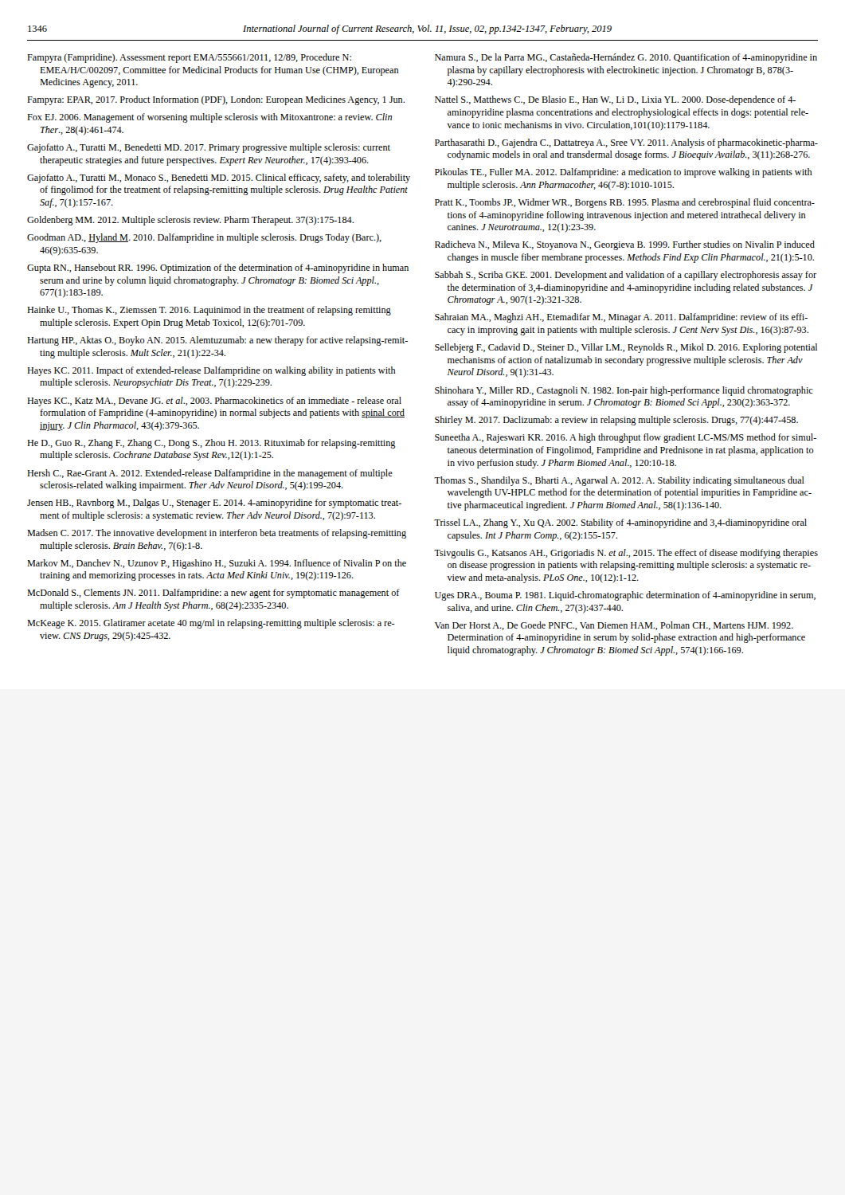1346 International Journal of Current Research, Vol. 11, Issue, 02, pp.1342-1347, February, 2019
Fampyra (Fampridine). Assessment report EMA/555661/2011, 12/89, Procedure N: EMEA/H/C/002097, Committee for Medicinal Products for Human Use (CHMP), European Medicines Agency, 2011.
Fampyra: EPAR, 2017. Product Information (PDF), London: European Medicines Agency, 1 Jun.
Fox EJ. 2006. Management of worsening multiple sclerosis with Mitoxantrone: a review. Clin Ther., 28(4):461-474.
Gajofatto A., Turatti M., Benedetti MD. 2017. Primary progressive multiple sclerosis: current therapeutic strategies and future perspectives. Expert Rev Neurother., 17(4):393-406.
Gajofatto A., Turatti M., Monaco S., Benedetti MD. 2015. Clinical efficacy, safety, and tolerability of fingolimod for the treatment of relapsing-remitting multiple sclerosis. Drug Healthc Patient Saf., 7(1):157-167.
Goldenberg MM. 2012. Multiple sclerosis review. Pharm Therapeut. 37(3):175-184.
Goodman AD., Hyland M. 2010. Dalfampridine in multiple sclerosis. Drugs Today (Barc.), 46(9):635-639.
Gupta RN., Hansebout RR. 1996. Optimization of the determination of 4-aminopyridine in human serum and urine by column liquid chromatography. J Chromatogr B: Biomed Sci Appl., 677(1):183-189.
Hainke U., Thomas K., Ziemssen T. 2016. Laquinimod in the treatment of relapsing remitting multiple sclerosis. Expert Opin Drug Metab Toxicol, 12(6):701-709.
Hartung HP., Aktas O., Boyko AN. 2015. Alemtuzumab: a new therapy for active relapsing-remitting multiple sclerosis. Mult Scler., 21(1):22-34.
Hayes KC. 2011. Impact of extended-release Dalfampridine on walking ability in patients with multiple sclerosis. Neuropsychiatr Dis Treat., 7(1):229-239.
Hayes KC., Katz MA., Devane JG. et al., 2003. Pharmacokinetics of an immediate - release oral formulation of Fampridine (4-aminopyridine) in normal subjects and patients with spinal cord injury. J Clin Pharmacol, 43(4):379-365.
He D., Guo R., Zhang F., Zhang C., Dong S., Zhou H. 2013. Rituximab for relapsing-remitting multiple sclerosis. Cochrane Database Syst Rev., 12(1):1-25.
Hersh C., Rae-Grant A. 2012. Extended-release Dalfampridine in the management of multiple sclerosis-related walking impairment. Ther Adv Neurol Disord., 5(4):199-204.
Jensen HB., Ravnborg M., Dalgas U., Stenager E. 2014. 4-aminopyridine for symptomatic treatment of multiple sclerosis: a systematic review. Ther Adv Neurol Disord., 7(2):97-113.
Madsen C. 2017. The innovative development in interferon beta treatments of relapsing-remitting multiple sclerosis. Brain Behav., 7(6):1-8.
Markov M., Danchev N., Uzunov P., Higashino H., Suzuki A. 1994. Influence of Nivalin P on the training and memorizing processes in rats. Acta Med Kinki Univ., 19(2):119-126.
McDonald S., Clements JN. 2011. Dalfampridine: a new agent for symptomatic management of multiple sclerosis. Am J Health Syst Pharm., 68(24):2335-2340.
McKeage K. 2015. Glatiramer acetate 40 mg/ml in relapsing-remitting multiple sclerosis: a review. CNS Drugs, 29(5):425-432.
Namura S., De la Parra MG., Castañeda-Hernández G. 2010. Quantification of 4-aminopyridine in plasma by capillary electrophoresis with electrokinetic injection. J Chromatogr B, 878(3-4):290-294.
Nattel S., Matthews C., De Blasio E., Han W., Li D., Lixia YL. 2000. Dose-dependence of 4-aminopyridine plasma concentrations and electrophysiological effects in dogs: potential relevance to ionic mechanisms in vivo. Circulation,101(10):1179-1184.
Parthasarathi D., Gajendra C., Dattatreya A., Sree VY. 2011. Analysis of pharmacokinetic-pharmacodynamic models in oral and transdermal dosage forms. J Bioequiv Availab., 3(11):268-276.
Pikoulas TE., Fuller MA. 2012. Dalfampridine: a medication to improve walking in patients with multiple sclerosis. Ann Pharmacother, 46(7-8):1010-1015.
Pratt K., Toombs JP., Widmer WR., Borgens RB. 1995. Plasma and cerebrospinal fluid concentrations of 4-aminopyridine following intravenous injection and metered intrathecal delivery in canines. J Neurotrauma., 12(1):23-39.
Radicheva N., Mileva K., Stoyanova N., Georgieva B. 1999. Further studies on Nivalin P induced changes in muscle fiber membrane processes. Methods Find Exp Clin Pharmacol., 21(1):5-10.
Sabbah S., Scriba GKE. 2001. Development and validation of a capillary electrophoresis assay for the determination of 3,4-diaminopyridine and 4-aminopyridine including related substances. J Chromatogr A., 907(1-2):321-328.
Sahraian MA., Maghzi AH., Etemadifar M., Minagar A. 2011. Dalfampridine: review of its efficacy in improving gait in patients with multiple sclerosis. J Cent Nerv Syst Dis., 16(3):87-93.
Sellebjerg F., Cadavid D., Steiner D., Villar LM., Reynolds R., Mikol D. 2016. Exploring potential mechanisms of action of natalizumab in secondary progressive multiple sclerosis. Ther Adv Neurol Disord., 9(1):31-43.
Shinohara Y., Miller RD., Castagnoli N. 1982. Ion-pair high-performance liquid chromatographic assay of 4-aminopyridine in serum. J Chromatogr B: Biomed Sci Appl., 230(2):363-372.
Shirley M. 2017. Daclizumab: a review in relapsing multiple sclerosis. Drugs, 77(4):447-458.
Suneetha A., Rajeswari KR. 2016. A high throughput flow gradient LC-MS/MS method for simultaneous determination of Fingolimod, Fampridine and Prednisone in rat plasma, application to in vivo perfusion study. J Pharm Biomed Anal., 120:10-18.
Thomas S., Shandilya S., Bharti A., Agarwal A. 2012. A. Stability indicating simultaneous dual wavelength UV-HPLC method for the determination of potential impurities in Fampridine active pharmaceutical ingredient. J Pharm Biomed Anal., 58(1):136-140.
Trissel LA., Zhang Y., Xu QA. 2002. Stability of 4-aminopyridine and 3,4-diaminopyridine oral capsules. Int J Pharm Comp., 6(2):155-157.
Tsivgoulis G., Katsanos AH., Grigoriadis N. et al., 2015. The effect of disease modifying therapies on disease progression in patients with relapsing-remitting multiple sclerosis: a systematic review and meta-analysis. PLoS One., 10(12):1-12.
Uges DRA., Bouma P. 1981. Liquid-chromatographic determination of 4-aminopyridine in serum, saliva, and urine. Clin Chem., 27(3):437-440.
Van Der Horst A., De Goede PNFC., Van Diemen HAM., Polman CH., Martens HJM. 1992. Determination of 4-aminopyridine in serum by solid-phase extraction and high-performance liquid chromatography. J Chromatogr B: Biomed Sci Appl., 574(1):166-169.